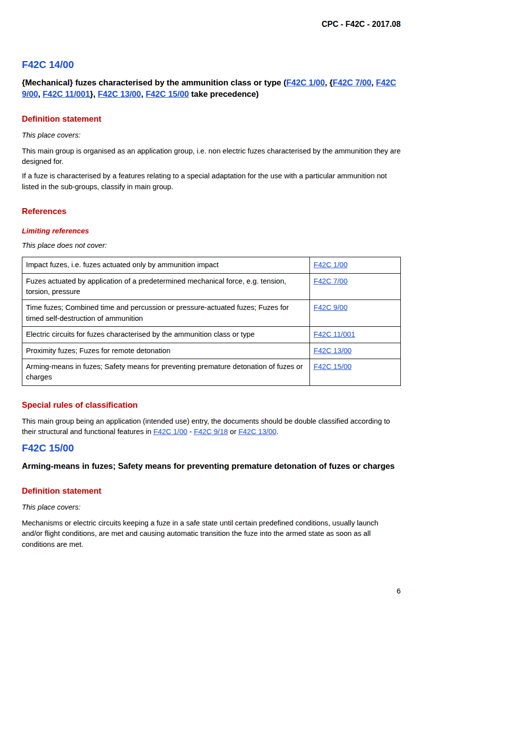CPC - F42C - 2017.08
F42C 14/00
{Mechanical} fuzes characterised by the ammunition class or type (F42C 1/00, {F42C 7/00, F42C 9/00, F42C 11/001}, F42C 13/00, F42C 15/00 take precedence)
Definition statement
This place covers:
This main group is organised as an application group, i.e. non electric fuzes characterised by the ammunition they are designed for.
If a fuze is characterised by a features relating to a special adaptation for the use with a particular ammunition not listed in the sub-groups, classify in main group.
References
Limiting references
This place does not cover:
| Impact fuzes, i.e. fuzes actuated only by ammunition impact | F42C 1/00 |
| Fuzes actuated by application of a predetermined mechanical force, e.g. tension, torsion, pressure | F42C 7/00 |
| Time fuzes; Combined time and percussion or pressure-actuated fuzes; Fuzes for timed self-destruction of ammunition | F42C 9/00 |
| Electric circuits for fuzes characterised by the ammunition class or type | F42C 11/001 |
| Proximity fuzes; Fuzes for remote detonation | F42C 13/00 |
| Arming-means in fuzes; Safety means for preventing premature detonation of fuzes or charges | F42C 15/00 |
Special rules of classification
This main group being an application (intended use) entry, the documents should be double classified according to their structural and functional features in F42C 1/00 - F42C 9/18 or F42C 13/00.
F42C 15/00
Arming-means in fuzes; Safety means for preventing premature detonation of fuzes or charges
Definition statement
This place covers:
Mechanisms or electric circuits keeping a fuze in a safe state until certain predefined conditions, usually launch and/or flight conditions, are met and causing automatic transition the fuze into the armed state as soon as all conditions are met.
6